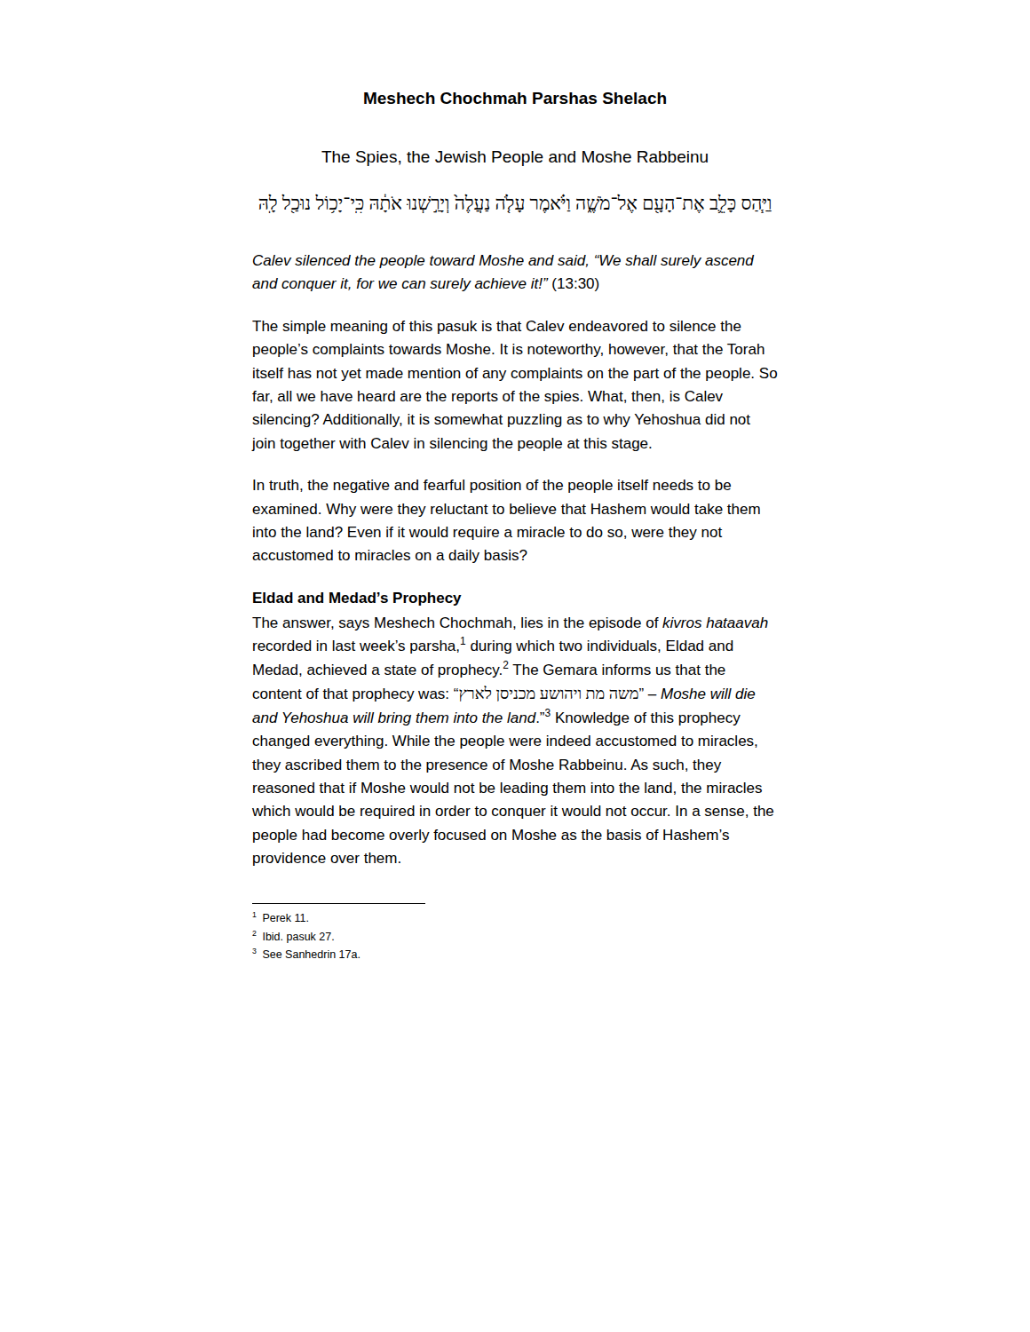Meshech Chochmah Parshas Shelach
The Spies, the Jewish People and Moshe Rabbeinu
וַיַּ֧הַס כָּלֵ֛ב אֶת־הָעָ֖ם אֶל־מֹשֶׁ֑ה וַיֹּ֗אמֶר עָלֹ֤ה נַעֲלֶה֙ וְיָרַ֣שְׁנוּ אֹתָ֔הּ כִּֽי־יָכ֥וֹל נוּכַ֖ל לָֽהּ
Calev silenced the people toward Moshe and said, “We shall surely ascend and conquer it, for we can surely achieve it!” (13:30)
The simple meaning of this pasuk is that Calev endeavored to silence the people’s complaints towards Moshe. It is noteworthy, however, that the Torah itself has not yet made mention of any complaints on the part of the people. So far, all we have heard are the reports of the spies. What, then, is Calev silencing? Additionally, it is somewhat puzzling as to why Yehoshua did not join together with Calev in silencing the people at this stage.
In truth, the negative and fearful position of the people itself needs to be examined. Why were they reluctant to believe that Hashem would take them into the land? Even if it would require a miracle to do so, were they not accustomed to miracles on a daily basis?
Eldad and Medad’s Prophecy
The answer, says Meshech Chochmah, lies in the episode of kivros hataavah recorded in last week’s parsha,1 during which two individuals, Eldad and Medad, achieved a state of prophecy.2 The Gemara informs us that the content of that prophecy was: “משה מת ויהושע מכניסן לארץ” – Moshe will die and Yehoshua will bring them into the land.”3 Knowledge of this prophecy changed everything. While the people were indeed accustomed to miracles, they ascribed them to the presence of Moshe Rabbeinu. As such, they reasoned that if Moshe would not be leading them into the land, the miracles which would be required in order to conquer it would not occur. In a sense, the people had become overly focused on Moshe as the basis of Hashem’s providence over them.
1 Perek 11.
2 Ibid. pasuk 27.
3 See Sanhedrin 17a.